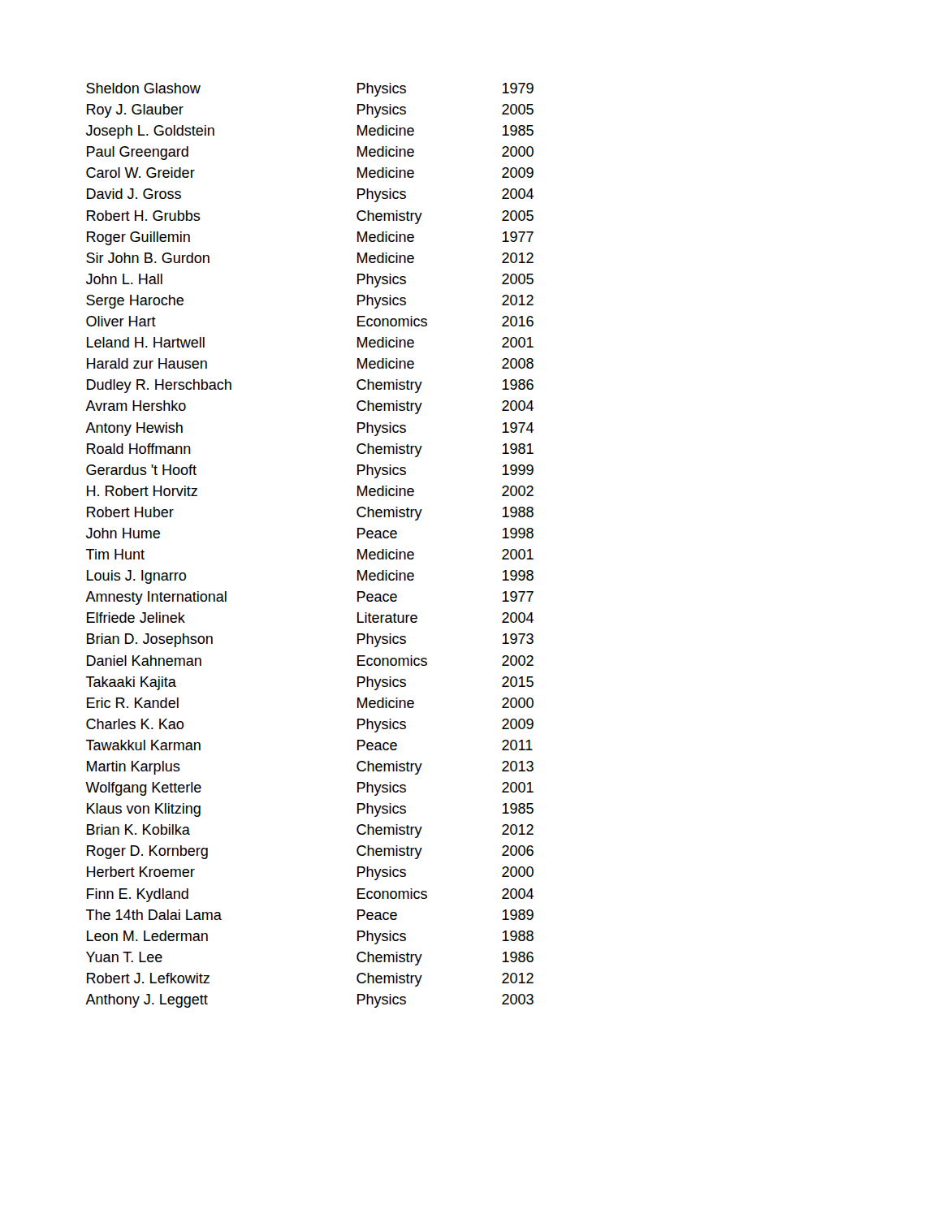| Sheldon Glashow | Physics | 1979 |
| Roy J. Glauber | Physics | 2005 |
| Joseph L. Goldstein | Medicine | 1985 |
| Paul Greengard | Medicine | 2000 |
| Carol W. Greider | Medicine | 2009 |
| David J. Gross | Physics | 2004 |
| Robert H. Grubbs | Chemistry | 2005 |
| Roger Guillemin | Medicine | 1977 |
| Sir John B. Gurdon | Medicine | 2012 |
| John L. Hall | Physics | 2005 |
| Serge Haroche | Physics | 2012 |
| Oliver Hart | Economics | 2016 |
| Leland H. Hartwell | Medicine | 2001 |
| Harald zur Hausen | Medicine | 2008 |
| Dudley R. Herschbach | Chemistry | 1986 |
| Avram Hershko | Chemistry | 2004 |
| Antony Hewish | Physics | 1974 |
| Roald Hoffmann | Chemistry | 1981 |
| Gerardus 't Hooft | Physics | 1999 |
| H. Robert Horvitz | Medicine | 2002 |
| Robert Huber | Chemistry | 1988 |
| John Hume | Peace | 1998 |
| Tim Hunt | Medicine | 2001 |
| Louis J. Ignarro | Medicine | 1998 |
| Amnesty International | Peace | 1977 |
| Elfriede Jelinek | Literature | 2004 |
| Brian D. Josephson | Physics | 1973 |
| Daniel Kahneman | Economics | 2002 |
| Takaaki Kajita | Physics | 2015 |
| Eric R. Kandel | Medicine | 2000 |
| Charles K. Kao | Physics | 2009 |
| Tawakkul Karman | Peace | 2011 |
| Martin Karplus | Chemistry | 2013 |
| Wolfgang Ketterle | Physics | 2001 |
| Klaus von Klitzing | Physics | 1985 |
| Brian K. Kobilka | Chemistry | 2012 |
| Roger D. Kornberg | Chemistry | 2006 |
| Herbert Kroemer | Physics | 2000 |
| Finn E. Kydland | Economics | 2004 |
| The 14th Dalai Lama | Peace | 1989 |
| Leon M. Lederman | Physics | 1988 |
| Yuan T. Lee | Chemistry | 1986 |
| Robert J. Lefkowitz | Chemistry | 2012 |
| Anthony J. Leggett | Physics | 2003 |